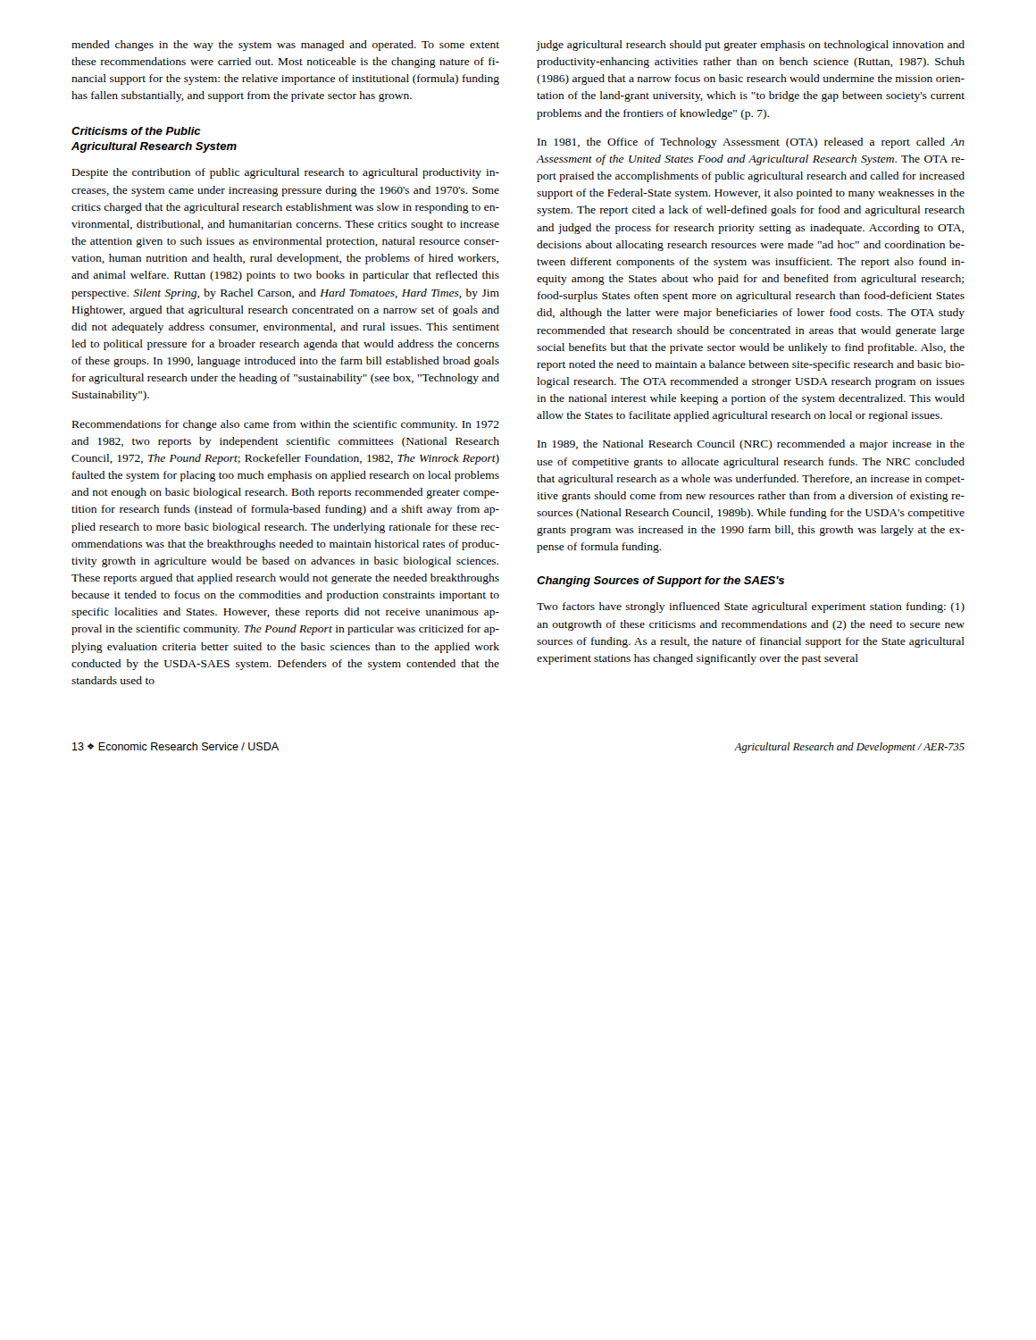mended changes in the way the system was managed and operated. To some extent these recommendations were carried out. Most noticeable is the changing nature of financial support for the system: the relative importance of institutional (formula) funding has fallen substantially, and support from the private sector has grown.
Criticisms of the Public
Agricultural Research System
Despite the contribution of public agricultural research to agricultural productivity increases, the system came under increasing pressure during the 1960's and 1970's. Some critics charged that the agricultural research establishment was slow in responding to environmental, distributional, and humanitarian concerns. These critics sought to increase the attention given to such issues as environmental protection, natural resource conservation, human nutrition and health, rural development, the problems of hired workers, and animal welfare. Ruttan (1982) points to two books in particular that reflected this perspective. Silent Spring, by Rachel Carson, and Hard Tomatoes, Hard Times, by Jim Hightower, argued that agricultural research concentrated on a narrow set of goals and did not adequately address consumer, environmental, and rural issues. This sentiment led to political pressure for a broader research agenda that would address the concerns of these groups. In 1990, language introduced into the farm bill established broad goals for agricultural research under the heading of "sustainability" (see box, "Technology and Sustainability").
Recommendations for change also came from within the scientific community. In 1972 and 1982, two reports by independent scientific committees (National Research Council, 1972, The Pound Report; Rockefeller Foundation, 1982, The Winrock Report) faulted the system for placing too much emphasis on applied research on local problems and not enough on basic biological research. Both reports recommended greater competition for research funds (instead of formula-based funding) and a shift away from applied research to more basic biological research. The underlying rationale for these recommendations was that the breakthroughs needed to maintain historical rates of productivity growth in agriculture would be based on advances in basic biological sciences. These reports argued that applied research would not generate the needed breakthroughs because it tended to focus on the commodities and production constraints important to specific localities and States. However, these reports did not receive unanimous approval in the scientific community. The Pound Report in particular was criticized for applying evaluation criteria better suited to the basic sciences than to the applied work conducted by the USDA-SAES system. Defenders of the system contended that the standards used to
judge agricultural research should put greater emphasis on technological innovation and productivity-enhancing activities rather than on bench science (Ruttan, 1987). Schuh (1986) argued that a narrow focus on basic research would undermine the mission orientation of the land-grant university, which is "to bridge the gap between society's current problems and the frontiers of knowledge" (p. 7).
In 1981, the Office of Technology Assessment (OTA) released a report called An Assessment of the United States Food and Agricultural Research System. The OTA report praised the accomplishments of public agricultural research and called for increased support of the Federal-State system. However, it also pointed to many weaknesses in the system. The report cited a lack of well-defined goals for food and agricultural research and judged the process for research priority setting as inadequate. According to OTA, decisions about allocating research resources were made "ad hoc" and coordination between different components of the system was insufficient. The report also found inequity among the States about who paid for and benefited from agricultural research; food-surplus States often spent more on agricultural research than food-deficient States did, although the latter were major beneficiaries of lower food costs. The OTA study recommended that research should be concentrated in areas that would generate large social benefits but that the private sector would be unlikely to find profitable. Also, the report noted the need to maintain a balance between site-specific research and basic biological research. The OTA recommended a stronger USDA research program on issues in the national interest while keeping a portion of the system decentralized. This would allow the States to facilitate applied agricultural research on local or regional issues.
In 1989, the National Research Council (NRC) recommended a major increase in the use of competitive grants to allocate agricultural research funds. The NRC concluded that agricultural research as a whole was underfunded. Therefore, an increase in competitive grants should come from new resources rather than from a diversion of existing resources (National Research Council, 1989b). While funding for the USDA's competitive grants program was increased in the 1990 farm bill, this growth was largely at the expense of formula funding.
Changing Sources of Support for the SAES's
Two factors have strongly influenced State agricultural experiment station funding: (1) an outgrowth of these criticisms and recommendations and (2) the need to secure new sources of funding. As a result, the nature of financial support for the State agricultural experiment stations has changed significantly over the past several
13 ❖ Economic Research Service / USDA
Agricultural Research and Development / AER-735